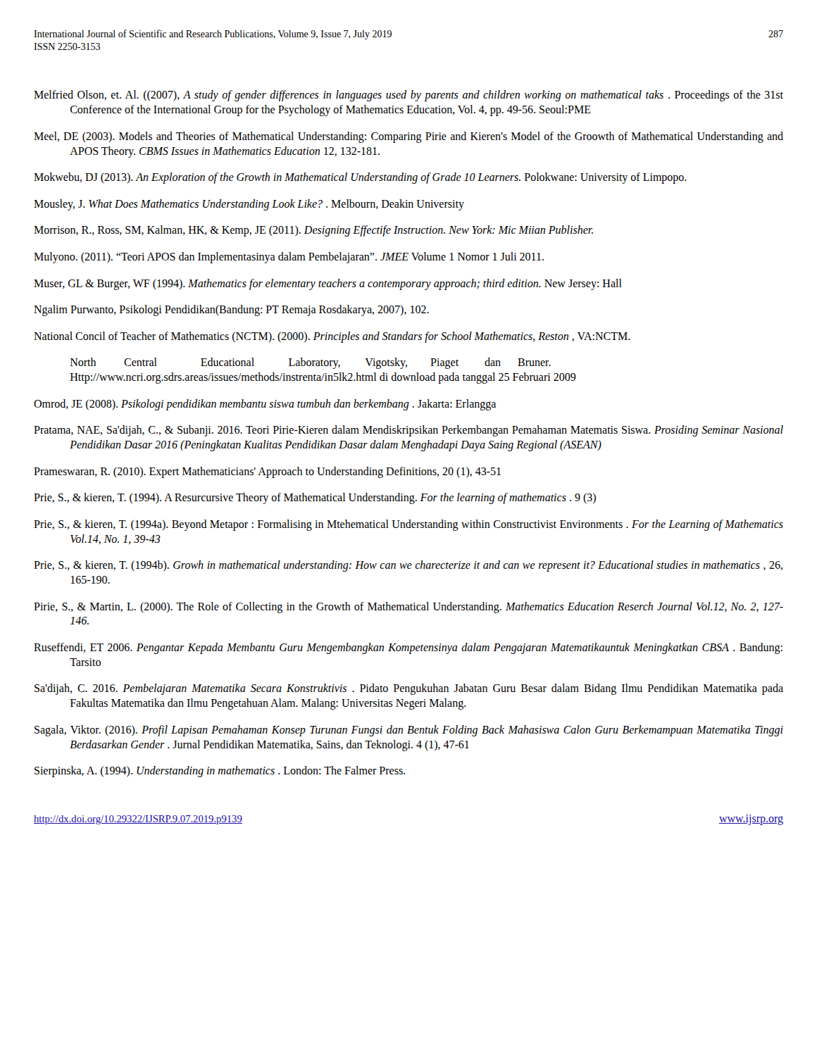International Journal of Scientific and Research Publications, Volume 9, Issue 7, July 2019 287
ISSN 2250-3153
Melfried Olson, et. Al. ((2007), A study of gender differences in languages used by parents and children working on mathematical taks . Proceedings of the 31st Conference of the International Group for the Psychology of Mathematics Education, Vol. 4, pp. 49-56. Seoul:PME
Meel, DE (2003). Models and Theories of Mathematical Understanding: Comparing Pirie and Kieren's Model of the Groowth of Mathematical Understanding and APOS Theory. CBMS Issues in Mathematics Education 12, 132-181.
Mokwebu, DJ (2013). An Exploration of the Growth in Mathematical Understanding of Grade 10 Learners. Polokwane: University of Limpopo.
Mousley, J. What Does Mathematics Understanding Look Like? . Melbourn, Deakin University
Morrison, R., Ross, SM, Kalman, HK, & Kemp, JE (2011). Designing Effectife Instruction. New York: Mic Miian Publisher.
Mulyono. (2011). “Teori APOS dan Implementasinya dalam Pembelajaran”. JMEE Volume 1 Nomor 1 Juli 2011.
Muser, GL & Burger, WF (1994). Mathematics for elementary teachers a contemporary approach; third edition. New Jersey: Hall
Ngalim Purwanto, Psikologi Pendidikan(Bandung: PT Remaja Rosdakarya, 2007), 102.
National Concil of Teacher of Mathematics (NCTM). (2000). Principles and Standars for School Mathematics, Reston , VA:NCTM.
North Central Educational Laboratory, Vigotsky, Piaget dan Bruner. Http://www.ncri.org.sdrs.areas/issues/methods/instrenta/in5lk2.html di download pada tanggal 25 Februari 2009
Omrod, JE (2008). Psikologi pendidikan membantu siswa tumbuh dan berkembang . Jakarta: Erlangga
Pratama, NAE, Sa'dijah, C., & Subanji. 2016. Teori Pirie-Kieren dalam Mendiskripsikan Perkembangan Pemahaman Matematis Siswa. Prosiding Seminar Nasional Pendidikan Dasar 2016 (Peningkatan Kualitas Pendidikan Dasar dalam Menghadapi Daya Saing Regional (ASEAN)
Prameswaran, R. (2010). Expert Mathematicians' Approach to Understanding Definitions, 20 (1), 43-51
Prie, S., & kieren, T. (1994). A Resurcursive Theory of Mathematical Understanding. For the learning of mathematics . 9 (3)
Prie, S., & kieren, T. (1994a). Beyond Metapor : Formalising in Mtehematical Understanding within Constructivist Environments . For the Learning of Mathematics Vol.14, No. 1, 39-43
Prie, S., & kieren, T. (1994b). Growh in mathematical understanding: How can we charecterize it and can we represent it? Educational studies in mathematics , 26, 165-190.
Pirie, S., & Martin, L. (2000). The Role of Collecting in the Growth of Mathematical Understanding. Mathematics Education Reserch Journal Vol.12, No. 2, 127-146.
Ruseffendi, ET 2006. Pengantar Kepada Membantu Guru Mengembangkan Kompetensinya dalam Pengajaran Matematikauntuk Meningkatkan CBSA . Bandung: Tarsito
Sa'dijah, C. 2016. Pembelajaran Matematika Secara Konstruktivis . Pidato Pengukuhan Jabatan Guru Besar dalam Bidang Ilmu Pendidikan Matematika pada Fakultas Matematika dan Ilmu Pengetahuan Alam. Malang: Universitas Negeri Malang.
Sagala, Viktor. (2016). Profil Lapisan Pemahaman Konsep Turunan Fungsi dan Bentuk Folding Back Mahasiswa Calon Guru Berkemampuan Matematika Tinggi Berdasarkan Gender . Jurnal Pendidikan Matematika, Sains, dan Teknologi. 4 (1), 47-61
Sierpinska, A. (1994). Understanding in mathematics . London: The Falmer Press.
http://dx.doi.org/10.29322/IJSRP.9.07.2019.p9139 www.ijsrp.org